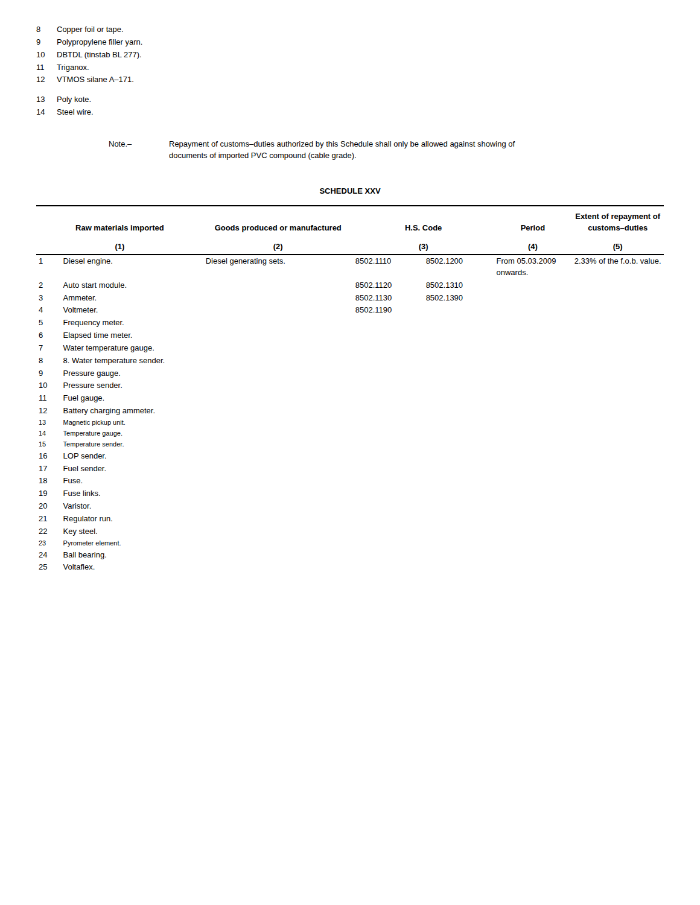8 Copper foil or tape.
9 Polypropylene filler yarn.
10 DBTDL (tinstab BL 277).
11 Triganox.
12 VTMOS silane A–171.
13 Poly kote.
14 Steel wire.
Note.–
Repayment of customs–duties authorized by this Schedule shall only be allowed against showing of documents of imported PVC compound (cable grade).
SCHEDULE XXV
| Raw materials imported | Goods produced or manufactured | H.S. Code | Period | Extent of repayment of customs–duties |
| --- | --- | --- | --- | --- |
| (1) | (2) | (3) | (4) | (5) |
| 1 | Diesel engine. | Diesel generating sets. | 8502.1110 | 8502.1200 | From 05.03.2009 onwards. | 2.33% of the f.o.b. value. |
| 2 | Auto start module. | | 8502.1120 | 8502.1310 | | |
| 3 | Ammeter. | | 8502.1130 | 8502.1390 | | |
| 4 | Voltmeter. | | 8502.1190 | | | |
| 5 | Frequency meter. | | | | | |
| 6 | Elapsed time meter. | | | | | |
| 7 | Water temperature gauge. | | | | | |
| 8 | 8. Water temperature sender. | | | | | |
| 9 | Pressure gauge. | | | | | |
| 10 | Pressure sender. | | | | | |
| 11 | Fuel gauge. | | | | | |
| 12 | Battery charging ammeter. | | | | | |
| 13 | Magnetic pickup unit. | | | | | |
| 14 | Temperature gauge. | | | | | |
| 15 | Temperature sender. | | | | | |
| 16 | LOP sender. | | | | | |
| 17 | Fuel sender. | | | | | |
| 18 | Fuse. | | | | | |
| 19 | Fuse links. | | | | | |
| 20 | Varistor. | | | | | |
| 21 | Regulator run. | | | | | |
| 22 | Key steel. | | | | | |
| 23 | Pyrometer element. | | | | | |
| 24 | Ball bearing. | | | | | |
| 25 | Voltaflex. | | | | | |